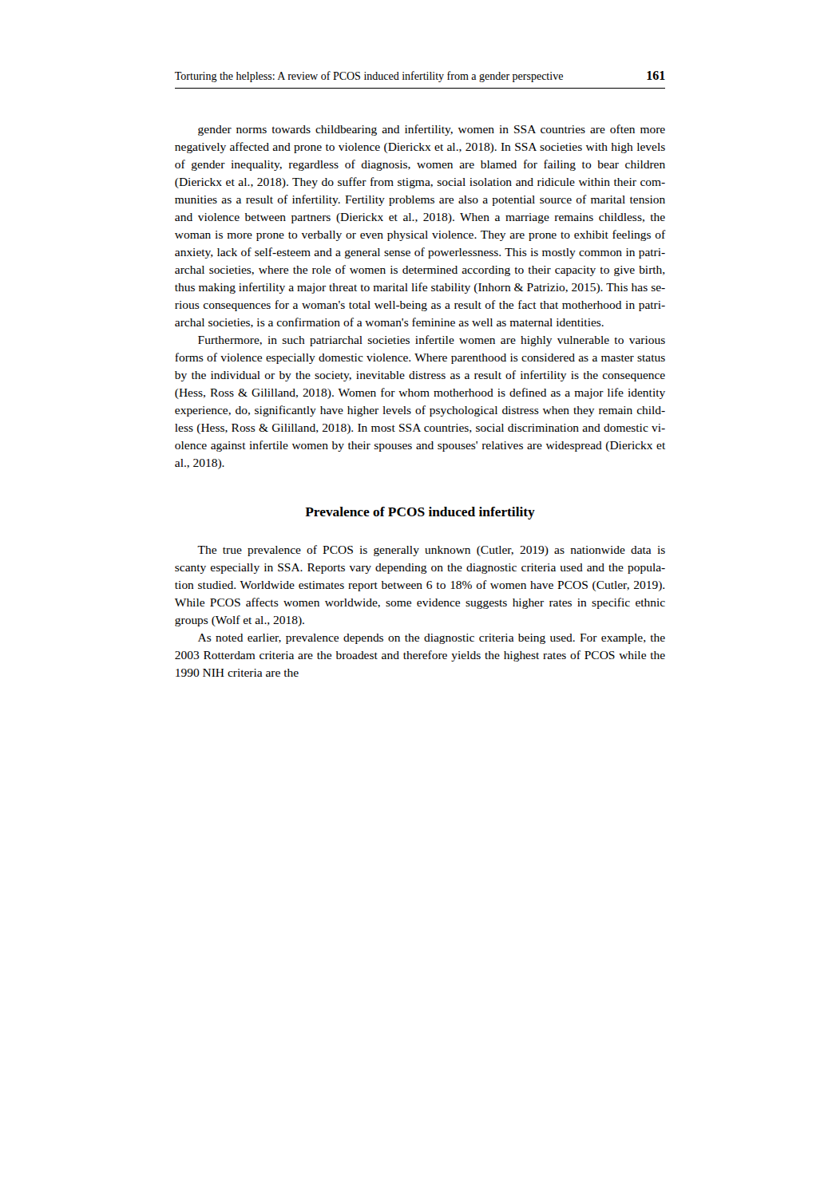Torturing the helpless: A review of PCOS induced infertility from a gender perspective 161
gender norms towards childbearing and infertility, women in SSA countries are often more negatively affected and prone to violence (Dierickx et al., 2018). In SSA societies with high levels of gender inequality, regardless of diagnosis, women are blamed for failing to bear children (Dierickx et al., 2018). They do suffer from stigma, social isolation and ridicule within their communities as a result of infertility. Fertility problems are also a potential source of marital tension and violence between partners (Dierickx et al., 2018). When a marriage remains childless, the woman is more prone to verbally or even physical violence. They are prone to exhibit feelings of anxiety, lack of self-esteem and a general sense of powerlessness. This is mostly common in patriarchal societies, where the role of women is determined according to their capacity to give birth, thus making infertility a major threat to marital life stability (Inhorn & Patrizio, 2015). This has serious consequences for a woman's total well-being as a result of the fact that motherhood in patriarchal societies, is a confirmation of a woman's feminine as well as maternal identities.
Furthermore, in such patriarchal societies infertile women are highly vulnerable to various forms of violence especially domestic violence. Where parenthood is considered as a master status by the individual or by the society, inevitable distress as a result of infertility is the consequence (Hess, Ross & Gililland, 2018). Women for whom motherhood is defined as a major life identity experience, do, significantly have higher levels of psychological distress when they remain childless (Hess, Ross & Gililland, 2018). In most SSA countries, social discrimination and domestic violence against infertile women by their spouses and spouses' relatives are widespread (Dierickx et al., 2018).
Prevalence of PCOS induced infertility
The true prevalence of PCOS is generally unknown (Cutler, 2019) as nationwide data is scanty especially in SSA. Reports vary depending on the diagnostic criteria used and the population studied. Worldwide estimates report between 6 to 18% of women have PCOS (Cutler, 2019). While PCOS affects women worldwide, some evidence suggests higher rates in specific ethnic groups (Wolf et al., 2018).
As noted earlier, prevalence depends on the diagnostic criteria being used. For example, the 2003 Rotterdam criteria are the broadest and therefore yields the highest rates of PCOS while the 1990 NIH criteria are the